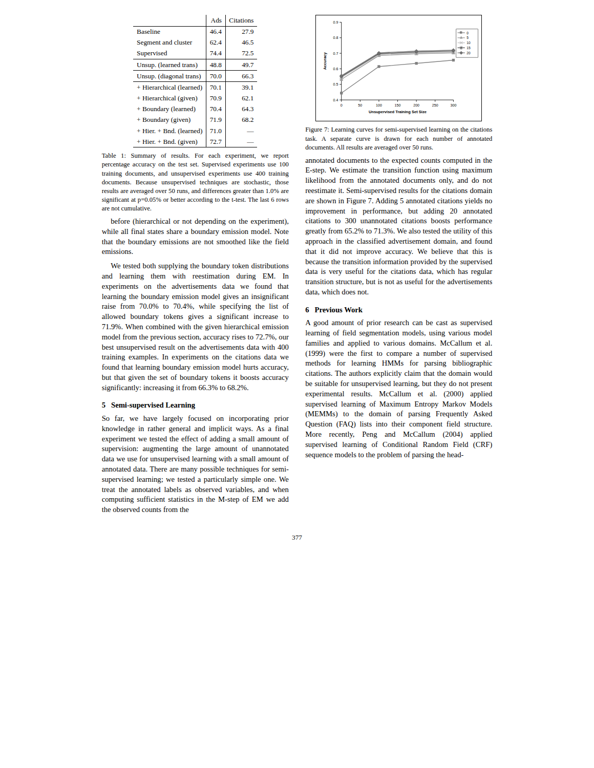| | Ads | Citations |
| --- | --- | --- |
| Baseline | 46.4 | 27.9 |
| Segment and cluster | 62.4 | 46.5 |
| Supervised | 74.4 | 72.5 |
| Unsup. (learned trans) | 48.8 | 49.7 |
| Unsup. (diagonal trans) | 70.0 | 66.3 |
| + Hierarchical (learned) | 70.1 | 39.1 |
| + Hierarchical (given) | 70.9 | 62.1 |
| + Boundary (learned) | 70.4 | 64.3 |
| + Boundary (given) | 71.9 | 68.2 |
| + Hier. + Bnd. (learned) | 71.0 | — |
| + Hier. + Bnd. (given) | 72.7 | — |
Table 1: Summary of results. For each experiment, we report percentage accuracy on the test set. Supervised experiments use 100 training documents, and unsupervised experiments use 400 training documents. Because unsupervised techniques are stochastic, those results are averaged over 50 runs, and differences greater than 1.0% are significant at p=0.05% or better according to the t-test. The last 6 rows are not cumulative.
before (hierarchical or not depending on the experiment), while all final states share a boundary emission model. Note that the boundary emissions are not smoothed like the field emissions.
We tested both supplying the boundary token distributions and learning them with reestimation during EM. In experiments on the advertisements data we found that learning the boundary emission model gives an insignificant raise from 70.0% to 70.4%, while specifying the list of allowed boundary tokens gives a significant increase to 71.9%. When combined with the given hierarchical emission model from the previous section, accuracy rises to 72.7%, our best unsupervised result on the advertisements data with 400 training examples. In experiments on the citations data we found that learning boundary emission model hurts accuracy, but that given the set of boundary tokens it boosts accuracy significantly: increasing it from 66.3% to 68.2%.
5 Semi-supervised Learning
So far, we have largely focused on incorporating prior knowledge in rather general and implicit ways. As a final experiment we tested the effect of adding a small amount of supervision: augmenting the large amount of unannotated data we use for unsupervised learning with a small amount of annotated data. There are many possible techniques for semi-supervised learning; we tested a particularly simple one. We treat the annotated labels as observed variables, and when computing sufficient statistics in the M-step of EM we add the observed counts from the
0.4 0.5 0.6 0.7 0.8 0.9 0 50 100 150 200 250 300 Unsupervised Training Set Size Accuracy 0 5 10 15 20
Figure 7: Learning curves for semi-supervised learning on the citations task. A separate curve is drawn for each number of annotated documents. All results are averaged over 50 runs.
annotated documents to the expected counts computed in the E-step. We estimate the transition function using maximum likelihood from the annotated documents only, and do not reestimate it. Semi-supervised results for the citations domain are shown in Figure 7. Adding 5 annotated citations yields no improvement in performance, but adding 20 annotated citations to 300 unannotated citations boosts performance greatly from 65.2% to 71.3%. We also tested the utility of this approach in the classified advertisement domain, and found that it did not improve accuracy. We believe that this is because the transition information provided by the supervised data is very useful for the citations data, which has regular transition structure, but is not as useful for the advertisements data, which does not.
6 Previous Work
A good amount of prior research can be cast as supervised learning of field segmentation models, using various model families and applied to various domains. McCallum et al. (1999) were the first to compare a number of supervised methods for learning HMMs for parsing bibliographic citations. The authors explicitly claim that the domain would be suitable for unsupervised learning, but they do not present experimental results. McCallum et al. (2000) applied supervised learning of Maximum Entropy Markov Models (MEMMs) to the domain of parsing Frequently Asked Question (FAQ) lists into their component field structure. More recently, Peng and McCallum (2004) applied supervised learning of Conditional Random Field (CRF) sequence models to the problem of parsing the head-
377